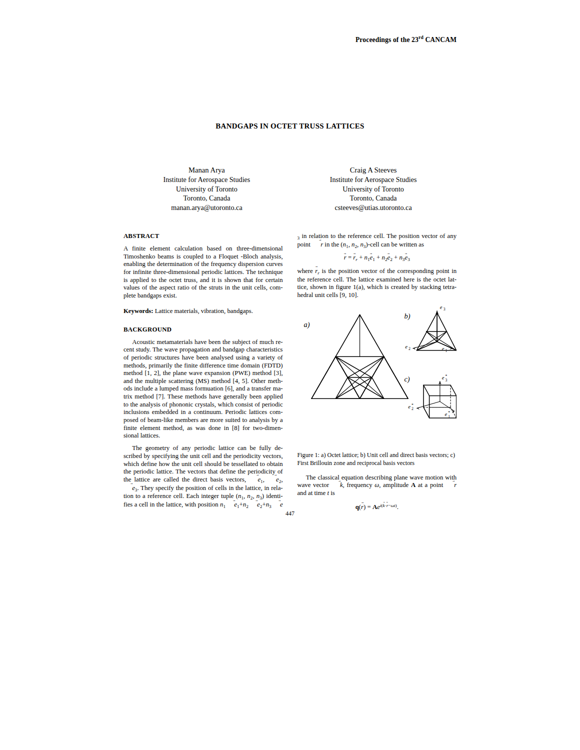Proceedings of the 23rd CANCAM
BANDGAPS IN OCTET TRUSS LATTICES
| Manan Arya Institute for Aerospace Studies University of Toronto Toronto, Canada manan.arya@utoronto.ca | Craig A Steeves Institute for Aerospace Studies University of Toronto Toronto, Canada csteeves@utias.utoronto.ca |
ABSTRACT
A finite element calculation based on three-dimensional Timoshenko beams is coupled to a Floquet -Bloch analysis, enabling the determination of the frequency dispersion curves for infinite three-dimensional periodic lattices. The technique is applied to the octet truss, and it is shown that for certain values of the aspect ratio of the struts in the unit cells, complete bandgaps exist.
Keywords: Lattice materials, vibration, bandgaps.
BACKGROUND
Acoustic metamaterials have been the subject of much recent study. The wave propagation and bandgap characteristics of periodic structures have been analysed using a variety of methods, primarily the finite difference time domain (FDTD) method [1, 2], the plane wave expansion (PWE) method [3], and the multiple scattering (MS) method [4, 5]. Other methods include a lumped mass formuation [6], and a transfer matrix method [7]. These methods have generally been applied to the analysis of phononic crystals, which consist of periodic inclusions embedded in a continuum. Periodic lattices composed of beam-like members are more suited to analysis by a finite element method, as was done in [8] for two-dimensional lattices.
The geometry of any periodic lattice can be fully described by specifying the unit cell and the periodicity vectors, which define how the unit cell should be tessellated to obtain the periodic lattice. The vectors that define the periodicity of the lattice are called the direct basis vectors, e1, e2, e3. They specify the position of cells in the lattice, in relation to a reference cell. Each integer tuple (n1, n2, n3) identifies a cell in the lattice, with position n1e1+n2e2+n3e3 in relation to the reference cell. The position vector of any point r in the (n1, n2, n3)-cell can be written as
r = rr + n1e1 + n2e2 + n3e3
where rr is the position vector of the corresponding point in the reference cell. The lattice examined here is the octet lattice, shown in figure 1(a), which is created by stacking tetrahedral unit cells [9, 10].
a) b) e 3 e 2 e 1 c) e * 3 e * 2 e * 1
Figure 1: a) Octet lattice; b) Unit cell and direct basis vectors; c) First Brillouin zone and reciprocal basis vectors
The classical equation describing plane wave motion with wave vector k, frequency ω, amplitude A at a point r and at time t is
q(r) = Aei(k·r−ωt).
447